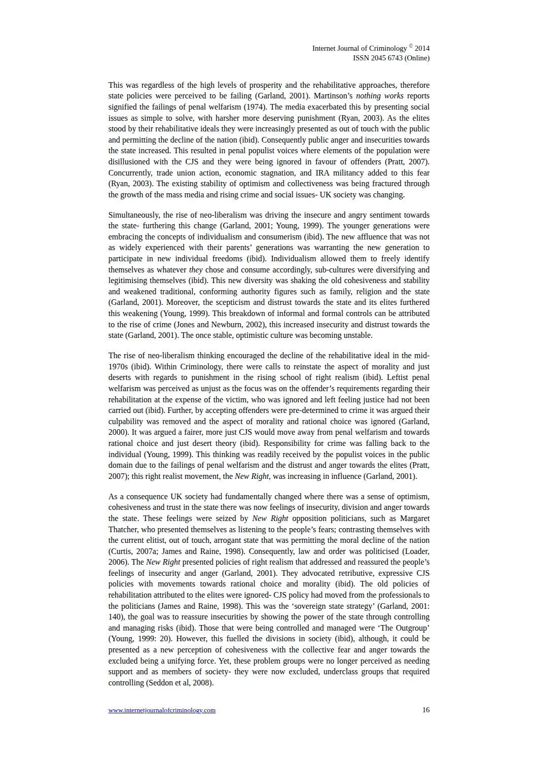Internet Journal of Criminology © 2014 ISSN 2045 6743 (Online)
This was regardless of the high levels of prosperity and the rehabilitative approaches, therefore state policies were perceived to be failing (Garland, 2001). Martinson’s nothing works reports signified the failings of penal welfarism (1974). The media exacerbated this by presenting social issues as simple to solve, with harsher more deserving punishment (Ryan, 2003). As the elites stood by their rehabilitative ideals they were increasingly presented as out of touch with the public and permitting the decline of the nation (ibid). Consequently public anger and insecurities towards the state increased. This resulted in penal populist voices where elements of the population were disillusioned with the CJS and they were being ignored in favour of offenders (Pratt, 2007). Concurrently, trade union action, economic stagnation, and IRA militancy added to this fear (Ryan, 2003). The existing stability of optimism and collectiveness was being fractured through the growth of the mass media and rising crime and social issues- UK society was changing.
Simultaneously, the rise of neo-liberalism was driving the insecure and angry sentiment towards the state- furthering this change (Garland, 2001; Young, 1999). The younger generations were embracing the concepts of individualism and consumerism (ibid). The new affluence that was not as widely experienced with their parents’ generations was warranting the new generation to participate in new individual freedoms (ibid). Individualism allowed them to freely identify themselves as whatever they chose and consume accordingly, sub-cultures were diversifying and legitimising themselves (ibid). This new diversity was shaking the old cohesiveness and stability and weakened traditional, conforming authority figures such as family, religion and the state (Garland, 2001). Moreover, the scepticism and distrust towards the state and its elites furthered this weakening (Young, 1999). This breakdown of informal and formal controls can be attributed to the rise of crime (Jones and Newburn, 2002), this increased insecurity and distrust towards the state (Garland, 2001). The once stable, optimistic culture was becoming unstable.
The rise of neo-liberalism thinking encouraged the decline of the rehabilitative ideal in the mid-1970s (ibid). Within Criminology, there were calls to reinstate the aspect of morality and just deserts with regards to punishment in the rising school of right realism (ibid). Leftist penal welfarism was perceived as unjust as the focus was on the offender’s requirements regarding their rehabilitation at the expense of the victim, who was ignored and left feeling justice had not been carried out (ibid). Further, by accepting offenders were pre-determined to crime it was argued their culpability was removed and the aspect of morality and rational choice was ignored (Garland, 2000). It was argued a fairer, more just CJS would move away from penal welfarism and towards rational choice and just desert theory (ibid). Responsibility for crime was falling back to the individual (Young, 1999). This thinking was readily received by the populist voices in the public domain due to the failings of penal welfarism and the distrust and anger towards the elites (Pratt, 2007); this right realist movement, the New Right, was increasing in influence (Garland, 2001).
As a consequence UK society had fundamentally changed where there was a sense of optimism, cohesiveness and trust in the state there was now feelings of insecurity, division and anger towards the state. These feelings were seized by New Right opposition politicians, such as Margaret Thatcher, who presented themselves as listening to the people’s fears; contrasting themselves with the current elitist, out of touch, arrogant state that was permitting the moral decline of the nation (Curtis, 2007a; James and Raine, 1998). Consequently, law and order was politicised (Loader, 2006). The New Right presented policies of right realism that addressed and reassured the people’s feelings of insecurity and anger (Garland, 2001). They advocated retributive, expressive CJS policies with movements towards rational choice and morality (ibid). The old policies of rehabilitation attributed to the elites were ignored- CJS policy had moved from the professionals to the politicians (James and Raine, 1998). This was the ‘sovereign state strategy’ (Garland, 2001: 140), the goal was to reassure insecurities by showing the power of the state through controlling and managing risks (ibid). Those that were being controlled and managed were ‘The Outgroup’ (Young, 1999: 20). However, this fuelled the divisions in society (ibid), although, it could be presented as a new perception of cohesiveness with the collective fear and anger towards the excluded being a unifying force. Yet, these problem groups were no longer perceived as needing support and as members of society- they were now excluded, underclass groups that required controlling (Seddon et al, 2008).
www.internetjournalofcriminology.com 16